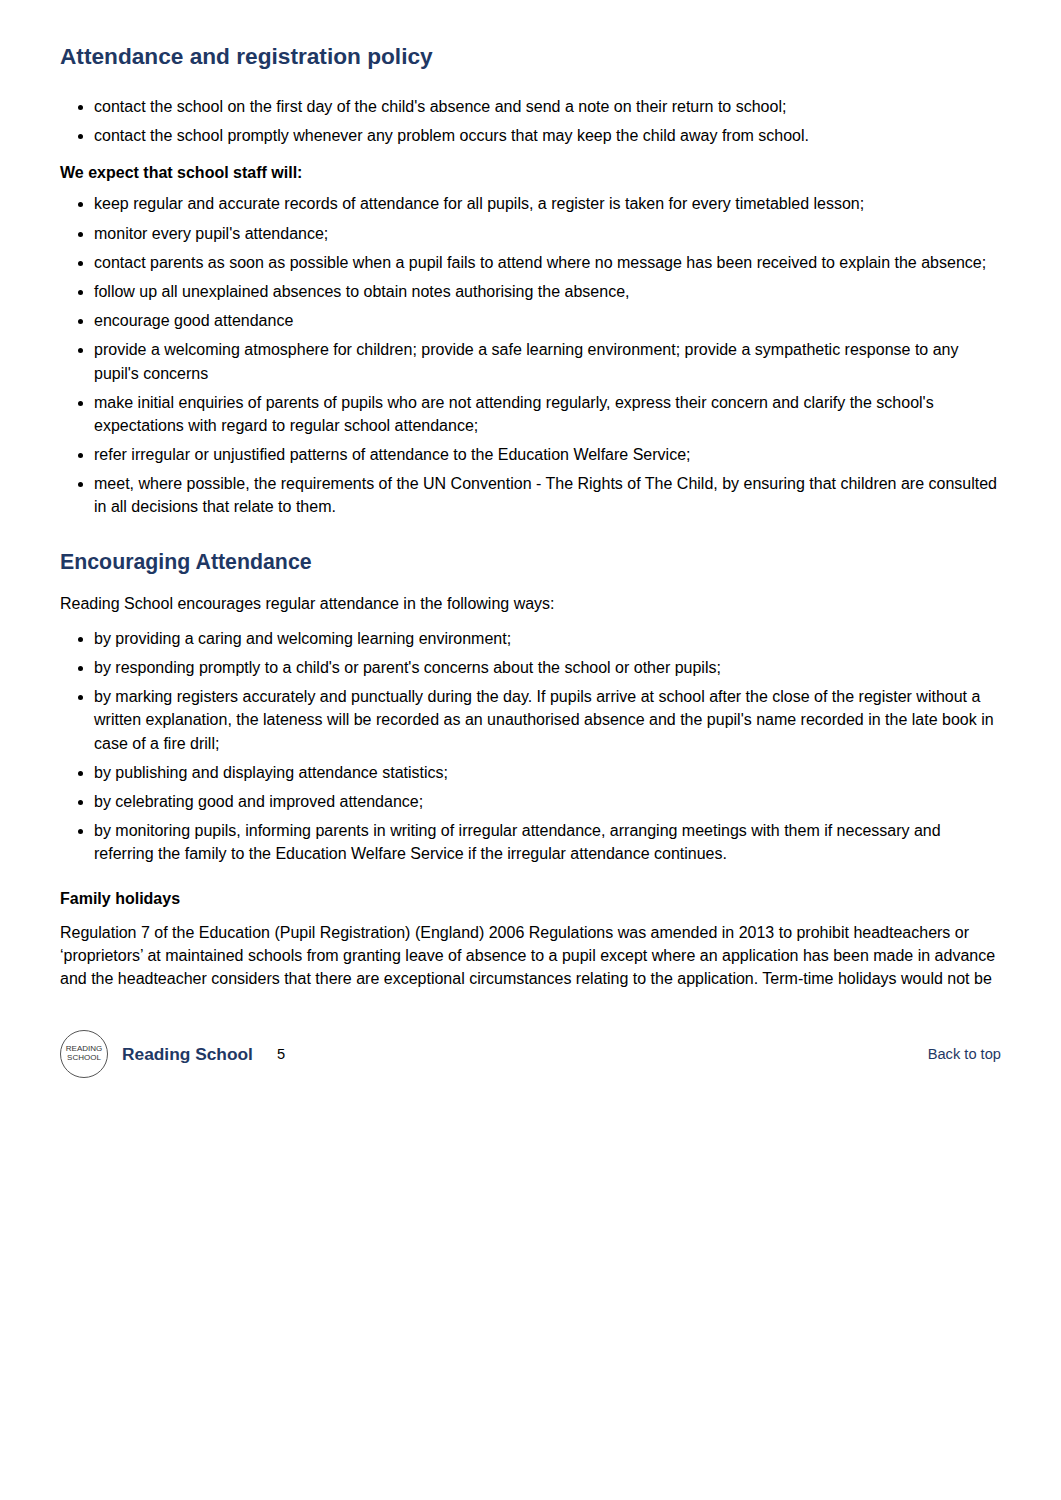Attendance and registration policy
contact the school on the first day of the child's absence and send a note on their return to school;
contact the school promptly whenever any problem occurs that may keep the child away from school.
We expect that school staff will:
keep regular and accurate records of attendance for all pupils, a register is taken for every timetabled lesson;
monitor every pupil's attendance;
contact parents as soon as possible when a pupil fails to attend where no message has been received to explain the absence;
follow up all unexplained absences to obtain notes authorising the absence,
encourage good attendance
provide a welcoming atmosphere for children; provide a safe learning environment; provide a sympathetic response to any pupil's concerns
make initial enquiries of parents of pupils who are not attending regularly, express their concern and clarify the school's expectations with regard to regular school attendance;
refer irregular or unjustified patterns of attendance to the Education Welfare Service;
meet, where possible, the requirements of the UN Convention - The Rights of The Child, by ensuring that children are consulted in all decisions that relate to them.
Encouraging Attendance
Reading School encourages regular attendance in the following ways:
by providing a caring and welcoming learning environment;
by responding promptly to a child's or parent's concerns about the school or other pupils;
by marking registers accurately and punctually during the day. If pupils arrive at school after the close of the register without a written explanation, the lateness will be recorded as an unauthorised absence and the pupil's name recorded in the late book in case of a fire drill;
by publishing and displaying attendance statistics;
by celebrating good and improved attendance;
by monitoring pupils, informing parents in writing of irregular attendance, arranging meetings with them if necessary and referring the family to the Education Welfare Service if the irregular attendance continues.
Family holidays
Regulation 7 of the Education (Pupil Registration) (England) 2006 Regulations was amended in 2013 to prohibit headteachers or ‘proprietors’ at maintained schools from granting leave of absence to a pupil except where an application has been made in advance and the headteacher considers that there are exceptional circumstances relating to the application. Term-time holidays would not be
READING
SCHOOL
Reading School 5
Back to top